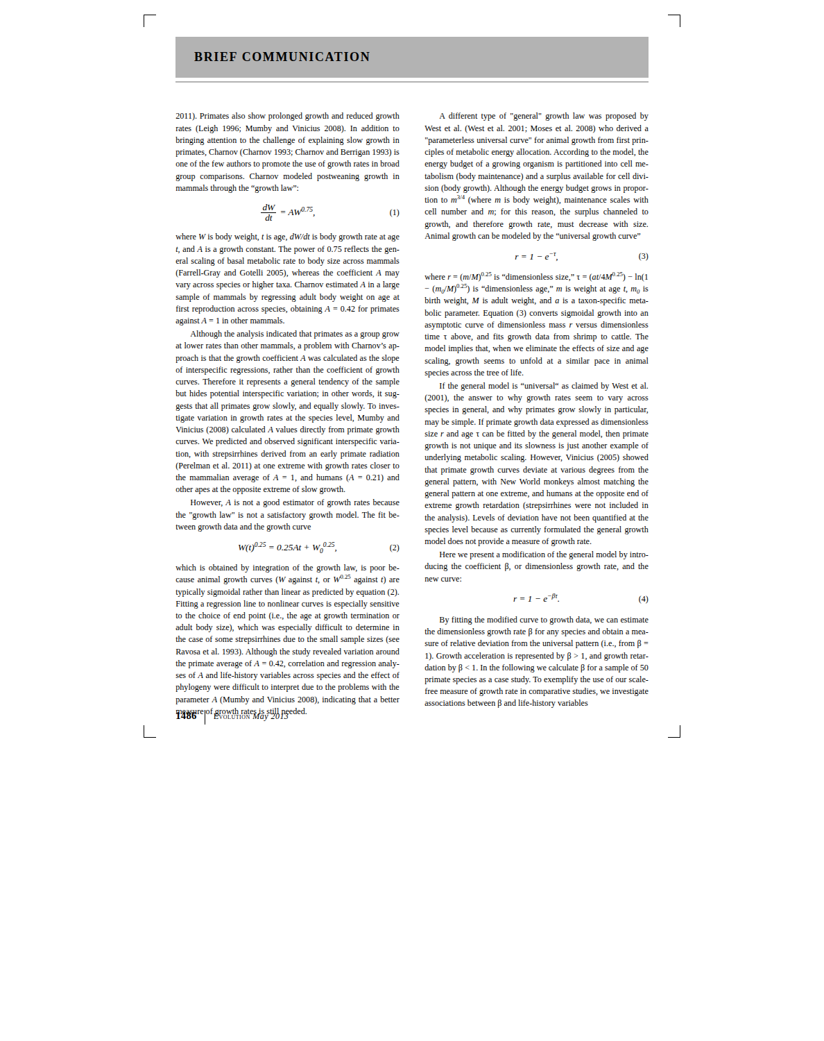Brief Communication
2011). Primates also show prolonged growth and reduced growth rates (Leigh 1996; Mumby and Vinicius 2008). In addition to bringing attention to the challenge of explaining slow growth in primates, Charnov (Charnov 1993; Charnov and Berrigan 1993) is one of the few authors to promote the use of growth rates in broad group comparisons. Charnov modeled postweaning growth in mammals through the “growth law”:
dW dt = AW0.75, (1)
where W is body weight, t is age, dW/dt is body growth rate at age t, and A is a growth constant. The power of 0.75 reflects the general scaling of basal metabolic rate to body size across mammals (Farrell-Gray and Gotelli 2005), whereas the coefficient A may vary across species or higher taxa. Charnov estimated A in a large sample of mammals by regressing adult body weight on age at first reproduction across species, obtaining A = 0.42 for primates against A = 1 in other mammals.
Although the analysis indicated that primates as a group grow at lower rates than other mammals, a problem with Charnov’s approach is that the growth coefficient A was calculated as the slope of interspecific regressions, rather than the coefficient of growth curves. Therefore it represents a general tendency of the sample but hides potential interspecific variation; in other words, it suggests that all primates grow slowly, and equally slowly. To investigate variation in growth rates at the species level, Mumby and Vinicius (2008) calculated A values directly from primate growth curves. We predicted and observed significant interspecific variation, with strepsirrhines derived from an early primate radiation (Perelman et al. 2011) at one extreme with growth rates closer to the mammalian average of A = 1, and humans (A = 0.21) and other apes at the opposite extreme of slow growth.
However, A is not a good estimator of growth rates because the "growth law" is not a satisfactory growth model. The fit between growth data and the growth curve
W(t)0.25 = 0.25At + W00.25, (2)
which is obtained by integration of the growth law, is poor because animal growth curves (W against t, or W0.25 against t) are typically sigmoidal rather than linear as predicted by equation (2). Fitting a regression line to nonlinear curves is especially sensitive to the choice of end point (i.e., the age at growth termination or adult body size), which was especially difficult to determine in the case of some strepsirrhines due to the small sample sizes (see Ravosa et al. 1993). Although the study revealed variation around the primate average of A = 0.42, correlation and regression analyses of A and life-history variables across species and the effect of phylogeny were difficult to interpret due to the problems with the parameter A (Mumby and Vinicius 2008), indicating that a better measure of growth rates is still needed.
A different type of "general" growth law was proposed by West et al. (West et al. 2001; Moses et al. 2008) who derived a "parameterless universal curve" for animal growth from first principles of metabolic energy allocation. According to the model, the energy budget of a growing organism is partitioned into cell metabolism (body maintenance) and a surplus available for cell division (body growth). Although the energy budget grows in proportion to m3/4 (where m is body weight), maintenance scales with cell number and m; for this reason, the surplus channeled to growth, and therefore growth rate, must decrease with size. Animal growth can be modeled by the “universal growth curve”
r = 1 − e−τ, (3)
where r = (m/M)0.25 is “dimensionless size,” τ = (at/4M0.25) − ln(1 − (m0/M)0.25) is “dimensionless age,” m is weight at age t, m0 is birth weight, M is adult weight, and a is a taxon-specific metabolic parameter. Equation (3) converts sigmoidal growth into an asymptotic curve of dimensionless mass r versus dimensionless time τ above, and fits growth data from shrimp to cattle. The model implies that, when we eliminate the effects of size and age scaling, growth seems to unfold at a similar pace in animal species across the tree of life.
If the general model is “universal“ as claimed by West et al. (2001), the answer to why growth rates seem to vary across species in general, and why primates grow slowly in particular, may be simple. If primate growth data expressed as dimensionless size r and age τ can be fitted by the general model, then primate growth is not unique and its slowness is just another example of underlying metabolic scaling. However, Vinicius (2005) showed that primate growth curves deviate at various degrees from the general pattern, with New World monkeys almost matching the general pattern at one extreme, and humans at the opposite end of extreme growth retardation (strepsirrhines were not included in the analysis). Levels of deviation have not been quantified at the species level because as currently formulated the general growth model does not provide a measure of growth rate.
Here we present a modification of the general model by introducing the coefficient β, or dimensionless growth rate, and the new curve:
r = 1 − e−βτ. (4)
By fitting the modified curve to growth data, we can estimate the dimensionless growth rate β for any species and obtain a measure of relative deviation from the universal pattern (i.e., from β = 1). Growth acceleration is represented by β > 1, and growth retardation by β < 1. In the following we calculate β for a sample of 50 primate species as a case study. To exemplify the use of our scale-free measure of growth rate in comparative studies, we investigate associations between β and life-history variables
1486 Evolution May 2013